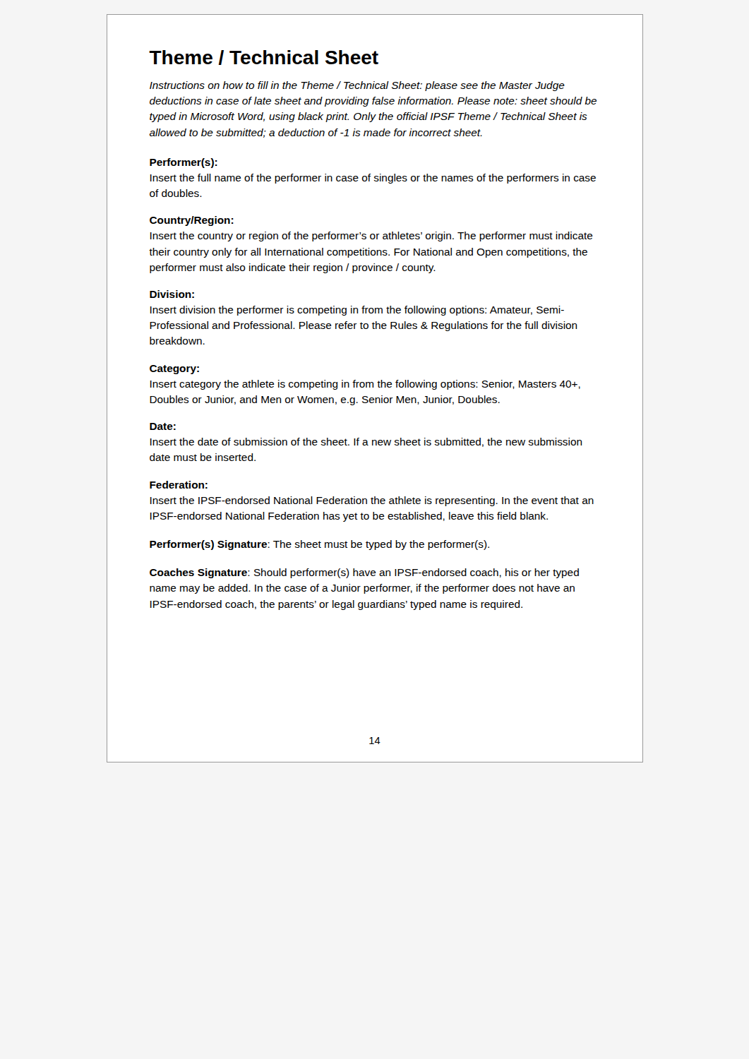Theme / Technical Sheet
Instructions on how to fill in the Theme / Technical Sheet: please see the Master Judge deductions in case of late sheet and providing false information. Please note: sheet should be typed in Microsoft Word, using black print. Only the official IPSF Theme / Technical Sheet is allowed to be submitted; a deduction of -1 is made for incorrect sheet.
Performer(s):
Insert the full name of the performer in case of singles or the names of the performers in case of doubles.
Country/Region:
Insert the country or region of the performer’s or athletes’ origin. The performer must indicate their country only for all International competitions. For National and Open competitions, the performer must also indicate their region / province / county.
Division:
Insert division the performer is competing in from the following options: Amateur, Semi-Professional and Professional. Please refer to the Rules & Regulations for the full division breakdown.
Category:
Insert category the athlete is competing in from the following options: Senior, Masters 40+, Doubles or Junior, and Men or Women, e.g. Senior Men, Junior, Doubles.
Date:
Insert the date of submission of the sheet. If a new sheet is submitted, the new submission date must be inserted.
Federation:
Insert the IPSF-endorsed National Federation the athlete is representing. In the event that an IPSF-endorsed National Federation has yet to be established, leave this field blank.
Performer(s) Signature: The sheet must be typed by the performer(s).
Coaches Signature: Should performer(s) have an IPSF-endorsed coach, his or her typed name may be added. In the case of a Junior performer, if the performer does not have an IPSF-endorsed coach, the parents’ or legal guardians’ typed name is required.
14